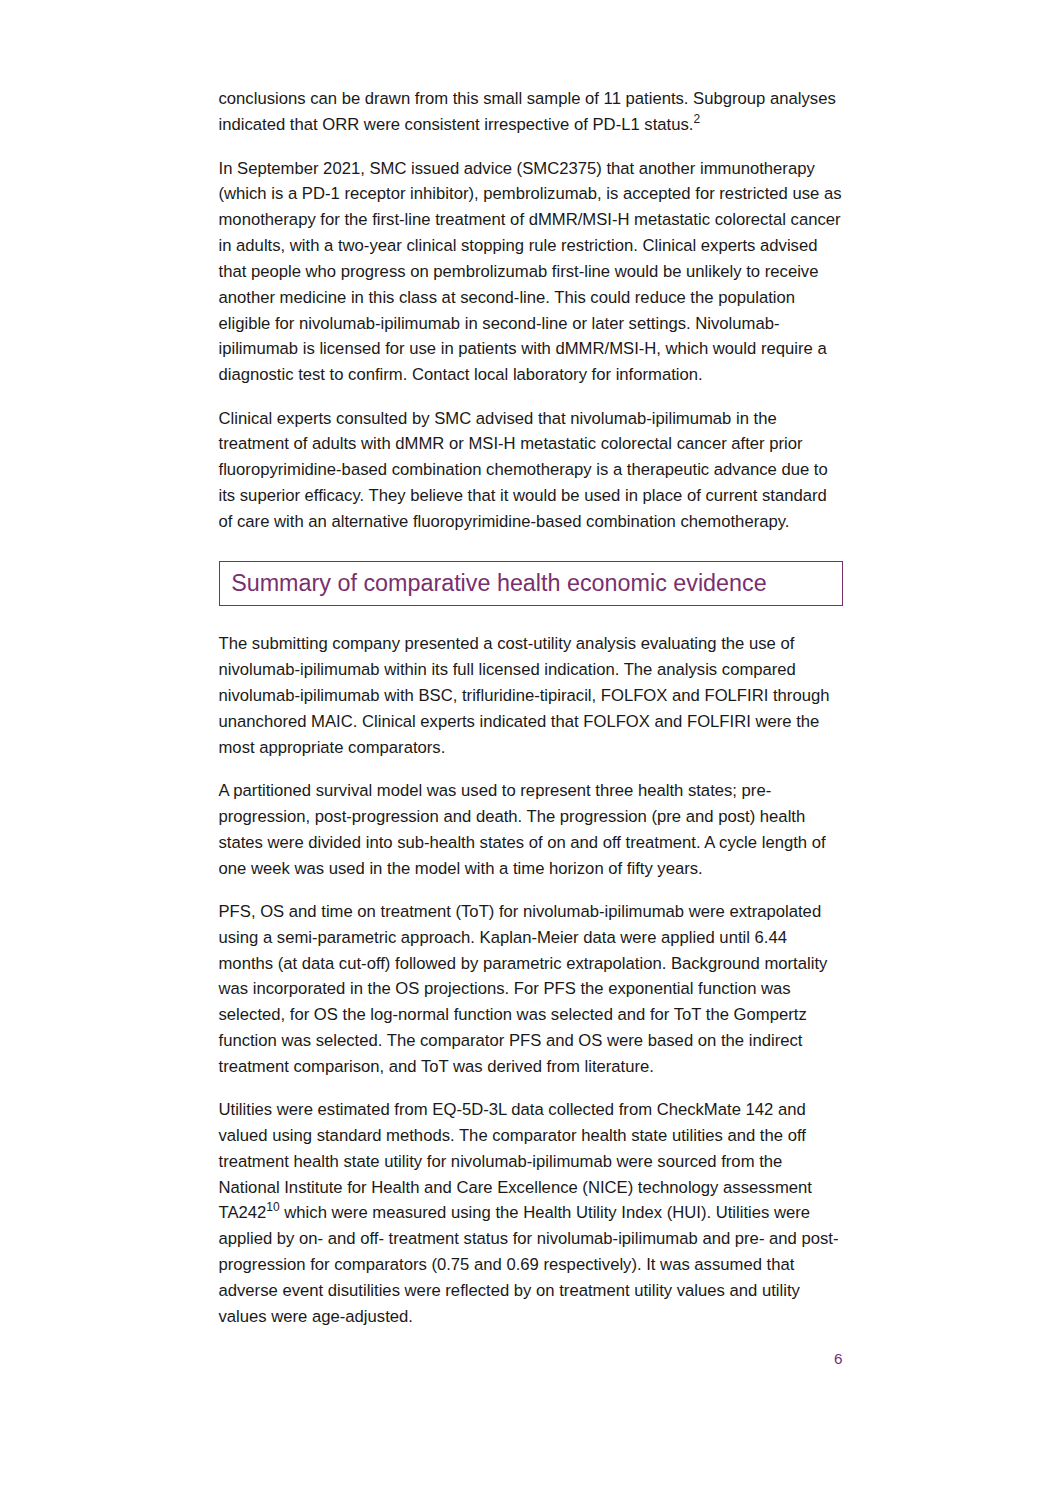conclusions can be drawn from this small sample of 11 patients. Subgroup analyses indicated that ORR were consistent irrespective of PD-L1 status.2
In September 2021, SMC issued advice (SMC2375) that another immunotherapy (which is a PD-1 receptor inhibitor), pembrolizumab, is accepted for restricted use as monotherapy for the first-line treatment of dMMR/MSI-H metastatic colorectal cancer in adults, with a two-year clinical stopping rule restriction. Clinical experts advised that people who progress on pembrolizumab first-line would be unlikely to receive another medicine in this class at second-line. This could reduce the population eligible for nivolumab-ipilimumab in second-line or later settings. Nivolumab-ipilimumab is licensed for use in patients with dMMR/MSI-H, which would require a diagnostic test to confirm. Contact local laboratory for information.
Clinical experts consulted by SMC advised that nivolumab-ipilimumab in the treatment of adults with dMMR or MSI-H metastatic colorectal cancer after prior fluoropyrimidine-based combination chemotherapy is a therapeutic advance due to its superior efficacy. They believe that it would be used in place of current standard of care with an alternative fluoropyrimidine-based combination chemotherapy.
Summary of comparative health economic evidence
The submitting company presented a cost-utility analysis evaluating the use of nivolumab-ipilimumab within its full licensed indication. The analysis compared nivolumab-ipilimumab with BSC, trifluridine-tipiracil, FOLFOX and FOLFIRI through unanchored MAIC. Clinical experts indicated that FOLFOX and FOLFIRI were the most appropriate comparators.
A partitioned survival model was used to represent three health states; pre-progression, post-progression and death. The progression (pre and post) health states were divided into sub-health states of on and off treatment. A cycle length of one week was used in the model with a time horizon of fifty years.
PFS, OS and time on treatment (ToT) for nivolumab-ipilimumab were extrapolated using a semi-parametric approach. Kaplan-Meier data were applied until 6.44 months (at data cut-off) followed by parametric extrapolation. Background mortality was incorporated in the OS projections. For PFS the exponential function was selected, for OS the log-normal function was selected and for ToT the Gompertz function was selected. The comparator PFS and OS were based on the indirect treatment comparison, and ToT was derived from literature.
Utilities were estimated from EQ-5D-3L data collected from CheckMate 142 and valued using standard methods. The comparator health state utilities and the off treatment health state utility for nivolumab-ipilimumab were sourced from the National Institute for Health and Care Excellence (NICE) technology assessment TA24210 which were measured using the Health Utility Index (HUI). Utilities were applied by on- and off- treatment status for nivolumab-ipilimumab and pre- and post-progression for comparators (0.75 and 0.69 respectively). It was assumed that adverse event disutilities were reflected by on treatment utility values and utility values were age-adjusted.
6